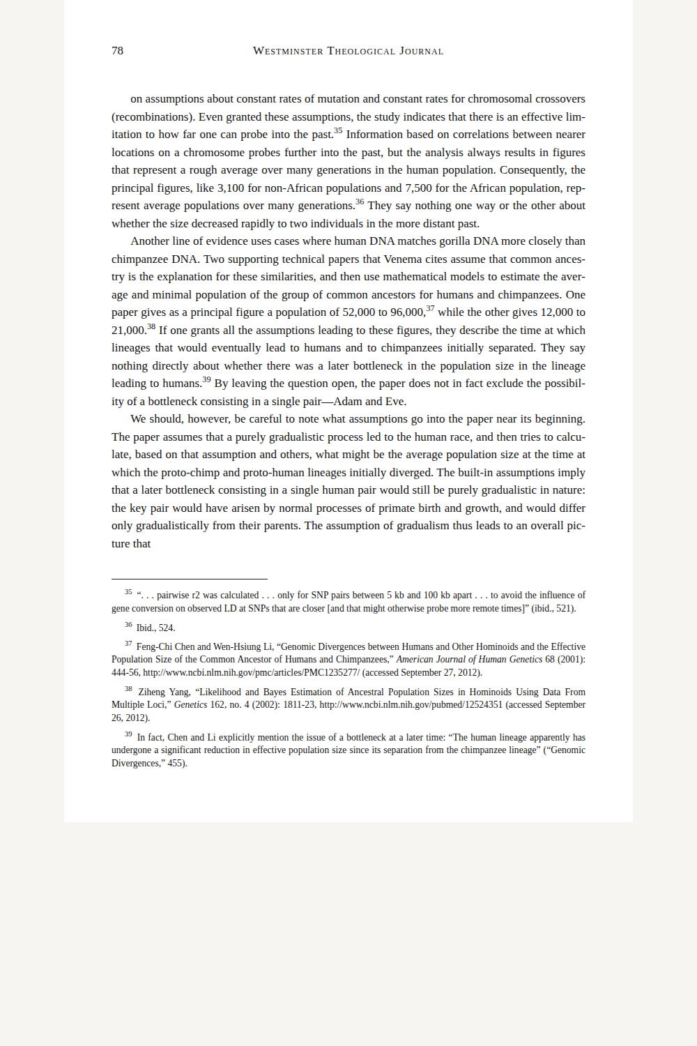78 Westminster Theological Journal
on assumptions about constant rates of mutation and constant rates for chromosomal crossovers (recombinations). Even granted these assumptions, the study indicates that there is an effective limitation to how far one can probe into the past.35 Information based on correlations between nearer locations on a chromosome probes further into the past, but the analysis always results in figures that represent a rough average over many generations in the human population. Consequently, the principal figures, like 3,100 for non-African populations and 7,500 for the African population, represent average populations over many generations.36 They say nothing one way or the other about whether the size decreased rapidly to two individuals in the more distant past.
Another line of evidence uses cases where human DNA matches gorilla DNA more closely than chimpanzee DNA. Two supporting technical papers that Venema cites assume that common ancestry is the explanation for these similarities, and then use mathematical models to estimate the average and minimal population of the group of common ancestors for humans and chimpanzees. One paper gives as a principal figure a population of 52,000 to 96,000,37 while the other gives 12,000 to 21,000.38 If one grants all the assumptions leading to these figures, they describe the time at which lineages that would eventually lead to humans and to chimpanzees initially separated. They say nothing directly about whether there was a later bottleneck in the population size in the lineage leading to humans.39 By leaving the question open, the paper does not in fact exclude the possibility of a bottleneck consisting in a single pair—Adam and Eve.
We should, however, be careful to note what assumptions go into the paper near its beginning. The paper assumes that a purely gradualistic process led to the human race, and then tries to calculate, based on that assumption and others, what might be the average population size at the time at which the proto-chimp and proto-human lineages initially diverged. The built-in assumptions imply that a later bottleneck consisting in a single human pair would still be purely gradualistic in nature: the key pair would have arisen by normal processes of primate birth and growth, and would differ only gradualistically from their parents. The assumption of gradualism thus leads to an overall picture that
35 “. . . pairwise r2 was calculated . . . only for SNP pairs between 5 kb and 100 kb apart . . . to avoid the influence of gene conversion on observed LD at SNPs that are closer [and that might otherwise probe more remote times]” (ibid., 521).
36 Ibid., 524.
37 Feng-Chi Chen and Wen-Hsiung Li, “Genomic Divergences between Humans and Other Hominoids and the Effective Population Size of the Common Ancestor of Humans and Chimpanzees,” American Journal of Human Genetics 68 (2001): 444-56, http://www.ncbi.nlm.nih.gov/pmc/articles/PMC1235277/ (accessed September 27, 2012).
38 Ziheng Yang, “Likelihood and Bayes Estimation of Ancestral Population Sizes in Hominoids Using Data From Multiple Loci,” Genetics 162, no. 4 (2002): 1811-23, http://www.ncbi.nlm.nih.gov/pubmed/12524351 (accessed September 26, 2012).
39 In fact, Chen and Li explicitly mention the issue of a bottleneck at a later time: “The human lineage apparently has undergone a significant reduction in effective population size since its separation from the chimpanzee lineage” (“Genomic Divergences,” 455).